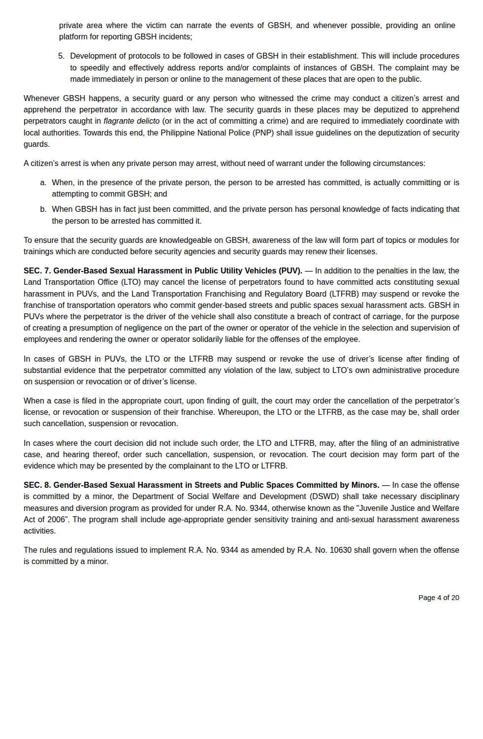private area where the victim can narrate the events of GBSH, and whenever possible, providing an online platform for reporting GBSH incidents;
Development of protocols to be followed in cases of GBSH in their establishment. This will include procedures to speedily and effectively address reports and/or complaints of instances of GBSH. The complaint may be made immediately in person or online to the management of these places that are open to the public.
Whenever GBSH happens, a security guard or any person who witnessed the crime may conduct a citizen’s arrest and apprehend the perpetrator in accordance with law. The security guards in these places may be deputized to apprehend perpetrators caught in flagrante delicto (or in the act of committing a crime) and are required to immediately coordinate with local authorities. Towards this end, the Philippine National Police (PNP) shall issue guidelines on the deputization of security guards.
A citizen’s arrest is when any private person may arrest, without need of warrant under the following circumstances:
When, in the presence of the private person, the person to be arrested has committed, is actually committing or is attempting to commit GBSH; and
When GBSH has in fact just been committed, and the private person has personal knowledge of facts indicating that the person to be arrested has committed it.
To ensure that the security guards are knowledgeable on GBSH, awareness of the law will form part of topics or modules for trainings which are conducted before security agencies and security guards may renew their licenses.
SEC. 7. Gender-Based Sexual Harassment in Public Utility Vehicles (PUV). — In addition to the penalties in the law, the Land Transportation Office (LTO) may cancel the license of perpetrators found to have committed acts constituting sexual harassment in PUVs, and the Land Transportation Franchising and Regulatory Board (LTFRB) may suspend or revoke the franchise of transportation operators who commit gender-based streets and public spaces sexual harassment acts. GBSH in PUVs where the perpetrator is the driver of the vehicle shall also constitute a breach of contract of carriage, for the purpose of creating a presumption of negligence on the part of the owner or operator of the vehicle in the selection and supervision of employees and rendering the owner or operator solidarily liable for the offenses of the employee.
In cases of GBSH in PUVs, the LTO or the LTFRB may suspend or revoke the use of driver’s license after finding of substantial evidence that the perpetrator committed any violation of the law, subject to LTO’s own administrative procedure on suspension or revocation or of driver’s license.
When a case is filed in the appropriate court, upon finding of guilt, the court may order the cancellation of the perpetrator’s license, or revocation or suspension of their franchise. Whereupon, the LTO or the LTFRB, as the case may be, shall order such cancellation, suspension or revocation.
In cases where the court decision did not include such order, the LTO and LTFRB, may, after the filing of an administrative case, and hearing thereof, order such cancellation, suspension, or revocation. The court decision may form part of the evidence which may be presented by the complainant to the LTO or LTFRB.
SEC. 8. Gender-Based Sexual Harassment in Streets and Public Spaces Committed by Minors. — In case the offense is committed by a minor, the Department of Social Welfare and Development (DSWD) shall take necessary disciplinary measures and diversion program as provided for under R.A. No. 9344, otherwise known as the "Juvenile Justice and Welfare Act of 2006”. The program shall include age-appropriate gender sensitivity training and anti-sexual harassment awareness activities.
The rules and regulations issued to implement R.A. No. 9344 as amended by R.A. No. 10630 shall govern when the offense is committed by a minor.
Page 4 of 20